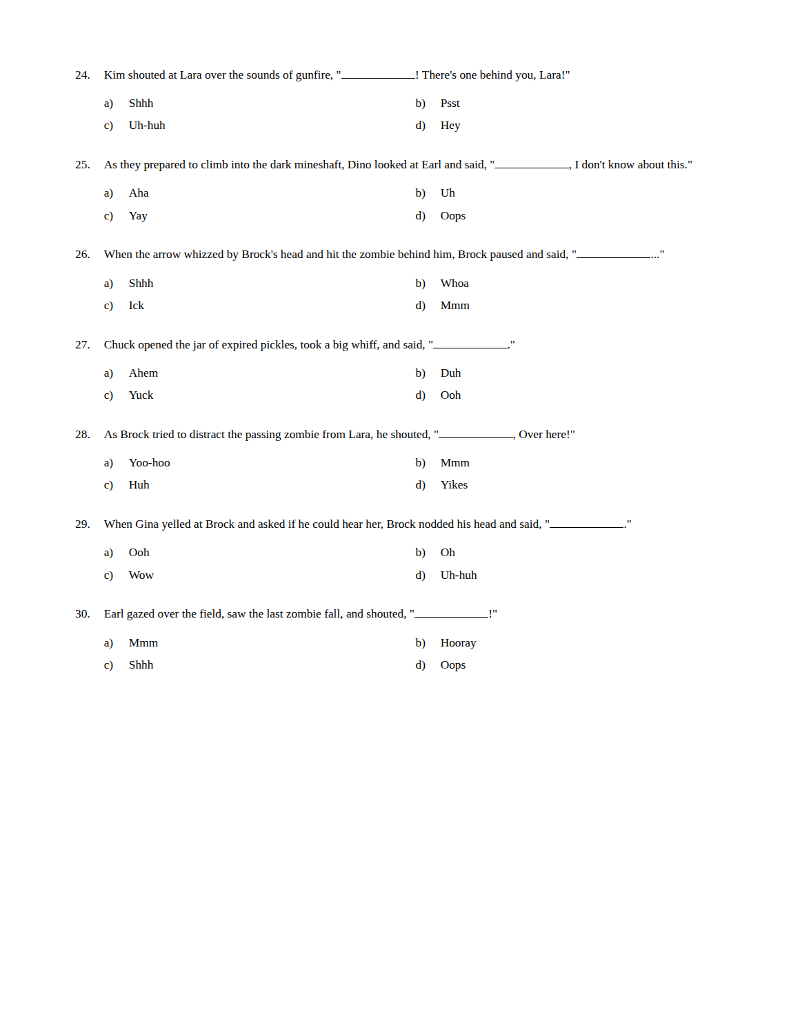Kim shouted at Lara over the sounds of gunfire, " ! There's one behind you, Lara!"
| a) | Shhh | b) | Psst |
| c) | Uh-huh | d) | Hey |
As they prepared to climb into the dark mineshaft, Dino looked at Earl and said, " , I don't know about this."
| a) | Aha | b) | Uh |
| c) | Yay | d) | Oops |
When the arrow whizzed by Brock's head and hit the zombie behind him, Brock paused and said, " ..."
| a) | Shhh | b) | Whoa |
| c) | Ick | d) | Mmm |
Chuck opened the jar of expired pickles, took a big whiff, and said, " ."
| a) | Ahem | b) | Duh |
| c) | Yuck | d) | Ooh |
As Brock tried to distract the passing zombie from Lara, he shouted, " , Over here!"
| a) | Yoo-hoo | b) | Mmm |
| c) | Huh | d) | Yikes |
When Gina yelled at Brock and asked if he could hear her, Brock nodded his head and said, " ."
| a) | Ooh | b) | Oh |
| c) | Wow | d) | Uh-huh |
Earl gazed over the field, saw the last zombie fall, and shouted, " !"
| a) | Mmm | b) | Hooray |
| c) | Shhh | d) | Oops |